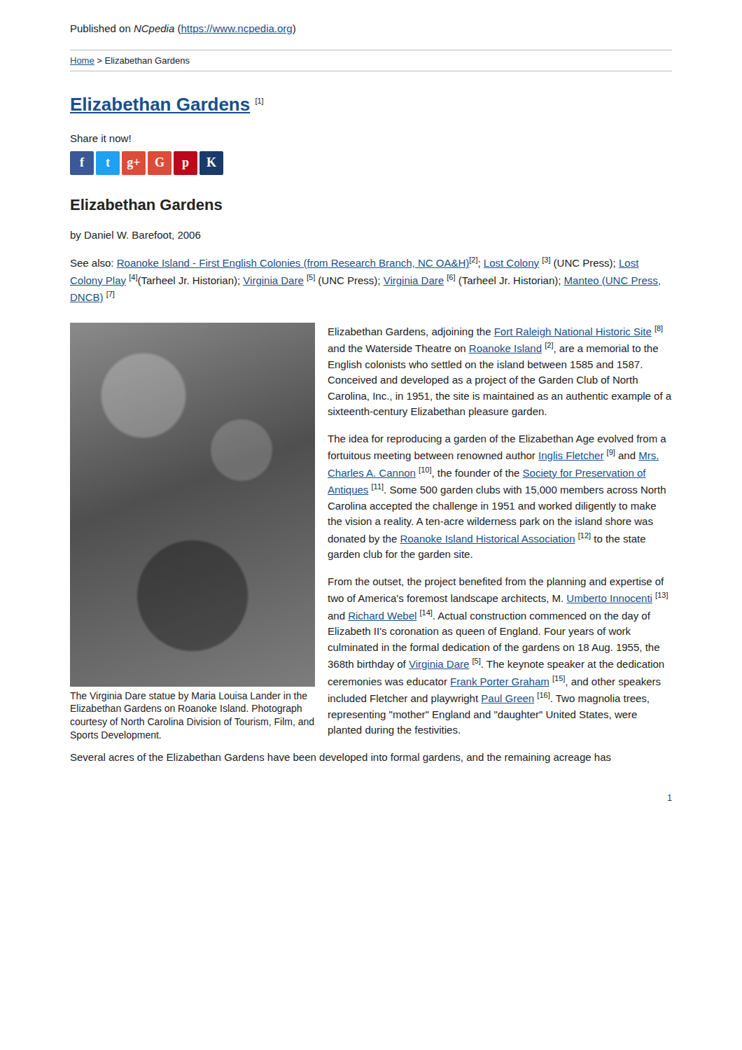Published on NCpedia (https://www.ncpedia.org)
Home > Elizabethan Gardens
Elizabethan Gardens [1]
Share it now!
f t g+ G p K
Elizabethan Gardens
by Daniel W. Barefoot, 2006
See also: Roanoke Island - First English Colonies (from Research Branch, NC OA&H)[2]; Lost Colony [3] (UNC Press); Lost Colony Play [4](Tarheel Jr. Historian); Virginia Dare [5] (UNC Press); Virginia Dare [6] (Tarheel Jr. Historian); Manteo (UNC Press, DNCB) [7]
The Virginia Dare statue by Maria Louisa Lander in the Elizabethan Gardens on Roanoke Island. Photograph courtesy of North Carolina Division of Tourism, Film, and Sports Development.
Elizabethan Gardens, adjoining the Fort Raleigh National Historic Site [8] and the Waterside Theatre on Roanoke Island [2], are a memorial to the English colonists who settled on the island between 1585 and 1587. Conceived and developed as a project of the Garden Club of North Carolina, Inc., in 1951, the site is maintained as an authentic example of a sixteenth-century Elizabethan pleasure garden.
The idea for reproducing a garden of the Elizabethan Age evolved from a fortuitous meeting between renowned author Inglis Fletcher [9] and Mrs. Charles A. Cannon [10], the founder of the Society for Preservation of Antiques [11]. Some 500 garden clubs with 15,000 members across North Carolina accepted the challenge in 1951 and worked diligently to make the vision a reality. A ten-acre wilderness park on the island shore was donated by the Roanoke Island Historical Association [12] to the state garden club for the garden site.
From the outset, the project benefited from the planning and expertise of two of America's foremost landscape architects, M. Umberto Innocenti [13] and Richard Webel [14]. Actual construction commenced on the day of Elizabeth II's coronation as queen of England. Four years of work culminated in the formal dedication of the gardens on 18 Aug. 1955, the 368th birthday of Virginia Dare [5]. The keynote speaker at the dedication ceremonies was educator Frank Porter Graham [15], and other speakers included Fletcher and playwright Paul Green [16]. Two magnolia trees, representing "mother" England and "daughter" United States, were planted during the festivities.
Several acres of the Elizabethan Gardens have been developed into formal gardens, and the remaining acreage has
1